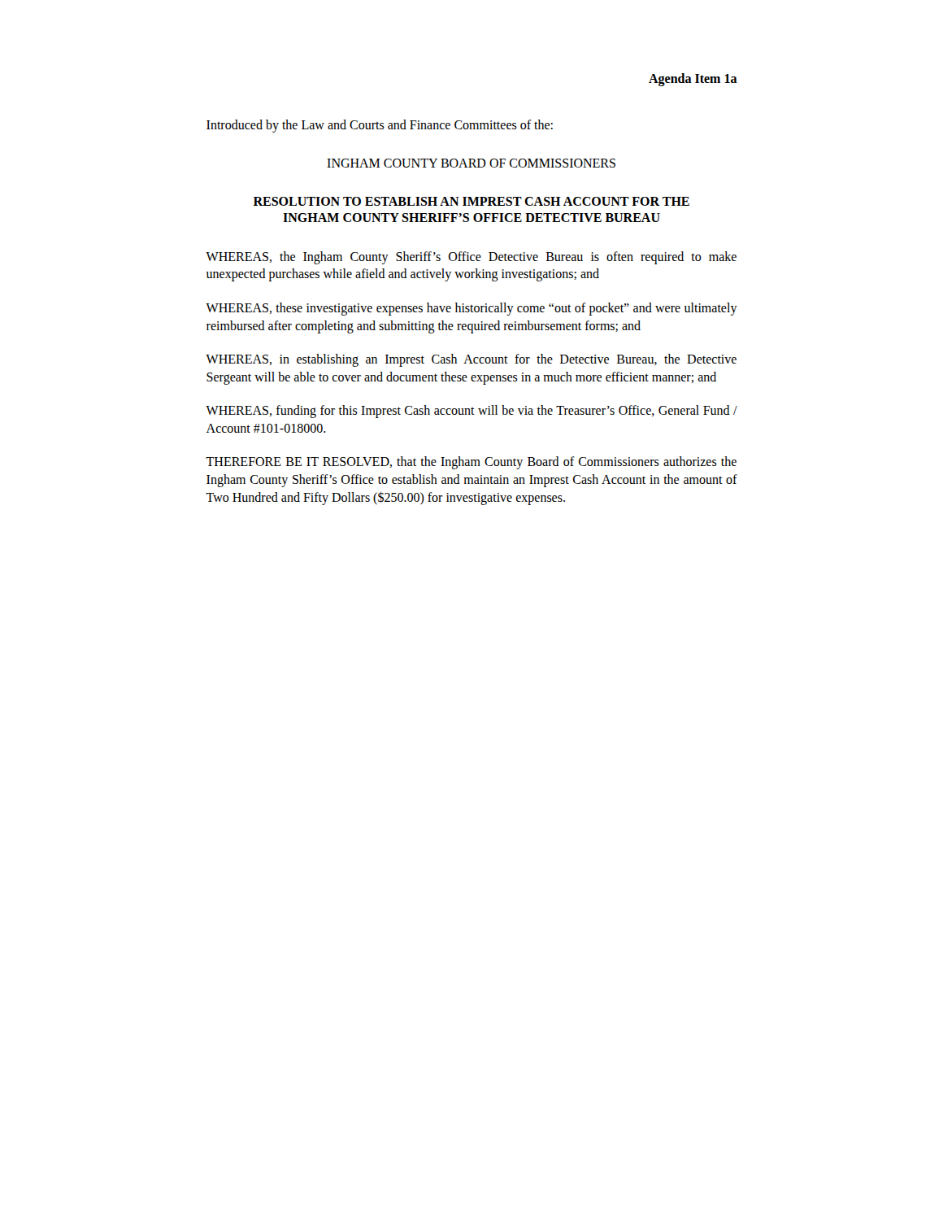Agenda Item 1a
Introduced by the Law and Courts and Finance Committees of the:
INGHAM COUNTY BOARD OF COMMISSIONERS
RESOLUTION TO ESTABLISH AN IMPREST CASH ACCOUNT FOR THE
INGHAM COUNTY SHERIFF’S OFFICE DETECTIVE BUREAU
WHEREAS, the Ingham County Sheriff’s Office Detective Bureau is often required to make unexpected purchases while afield and actively working investigations; and
WHEREAS, these investigative expenses have historically come “out of pocket” and were ultimately reimbursed after completing and submitting the required reimbursement forms; and
WHEREAS, in establishing an Imprest Cash Account for the Detective Bureau, the Detective Sergeant will be able to cover and document these expenses in a much more efficient manner; and
WHEREAS, funding for this Imprest Cash account will be via the Treasurer’s Office, General Fund / Account #101-018000.
THEREFORE BE IT RESOLVED, that the Ingham County Board of Commissioners authorizes the Ingham County Sheriff’s Office to establish and maintain an Imprest Cash Account in the amount of Two Hundred and Fifty Dollars ($250.00) for investigative expenses.